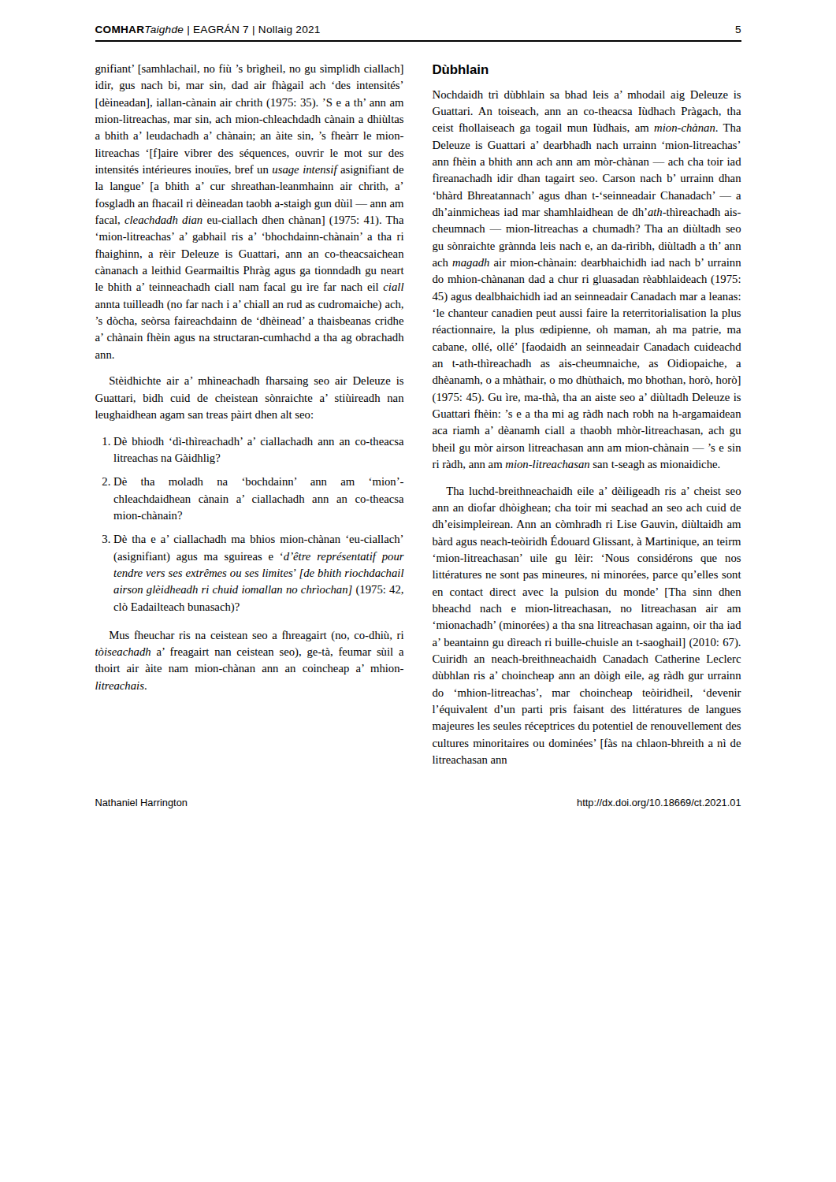COMHAR Taighde | EAGRÁN 7 | Nollaig 2021
5
gnifiant’ [samhlachail, no fiù ’s brìgheil, no gu sìmplidh ciallach] idir, gus nach bi, mar sin, dad air fhàgail ach ‘des intensités’ [dèineadan], iallan-cànain air chrith (1975: 35). ’S e a th’ ann am mion-litreachas, mar sin, ach mion-chleachdadh cànain a dhiùltas a bhith a’ leudachadh a’ chànain; an àite sin, ’s fheàrr le mion-litreachas ‘[f]aire vibrer des séquences, ouvrir le mot sur des intensités intérieures inouïes, bref un usage intensif asignifiant de la langue’ [a bhith a’ cur shreathan-leanmhainn air chrith, a’ fosgladh an fhacail ri dèineadan taobh a-staigh gun dùil — ann am facal, cleachdadh dian eu-ciallach dhen chànan] (1975: 41). Tha ‘mion-litreachas’ a’ gabhail ris a’ ‘bhochdainn-chànain’ a tha ri fhaighinn, a rèir Deleuze is Guattari, ann an co-theacsaichean cànanach a leithid Gearmailtis Phràg agus ga tionndadh gu neart le bhith a’ teinneachadh ciall nam facal gu ìre far nach eil ciall annta tuilleadh (no far nach i a’ chiall an rud as cudromaiche) ach, ’s dòcha, seòrsa faireachdainn de ‘dhèinead’ a thaisbeanas cridhe a’ chànain fhèin agus na structaran-cumhachd a tha ag obrachadh ann.
Stèidhichte air a’ mhìneachadh fharsaing seo air Deleuze is Guattari, bidh cuid de cheistean sònraichte a’ stiùireadh nan leughaidhean agam san treas pàirt dhen alt seo:
Dè bhiodh ‘dì-thìreachadh’ a’ ciallachadh ann an co-theacsa litreachas na Gàidhlig?
Dè tha moladh na ‘bochdainn’ ann am ‘mion’-chleachdaidhean cànain a’ ciallachadh ann an co-theacsa mion-chànain?
Dè tha e a’ ciallachadh ma bhios mion-chànan ‘eu-ciallach’ (asignifiant) agus ma sguireas e ‘d’être représentatif pour tendre vers ses extrêmes ou ses limites’ [de bhith riochdachail airson glèidheadh ri chuid iomallan no chrìochan] (1975: 42, clò Eadailteach bunasach)?
Mus fheuchar ris na ceistean seo a fhreagairt (no, co-dhiù, ri tòiseachadh a’ freagairt nan ceistean seo), ge-tà, feumar sùil a thoirt air àite nam mion-chànan ann an coincheap a’ mhion-litreachais.
Dùbhlain
Nochdaidh trì dùbhlain sa bhad leis a’ mhodail aig Deleuze is Guattari. An toiseach, ann an co-theacsa Iùdhach Pràgach, tha ceist fhollaiseach ga togail mun Iùdhais, am mion-chànan. Tha Deleuze is Guattari a’ dearbhadh nach urrainn ‘mion-litreachas’ ann fhèin a bhith ann ach ann am mòr-chànan — ach cha toir iad fìreanachadh idir dhan tagairt seo. Carson nach b’ urrainn dhan ‘bhàrd Bhreatannach’ agus dhan t-‘seinneadair Chanadach’ — a dh’ainmicheas iad mar shamhlaidhean de dh’ath-thìreachadh ais-cheumnach — mion-litreachas a chumadh? Tha an diùltadh seo gu sònraichte grànnda leis nach e, an da-rìribh, diùltadh a th’ ann ach magadh air mion-chànain: dearbhaichidh iad nach b’ urrainn do mhion-chànanan dad a chur ri gluasadan rèabhlaideach (1975: 45) agus dealbhaichidh iad an seinneadair Canadach mar a leanas: ‘le chanteur canadien peut aussi faire la reterritorialisation la plus réactionnaire, la plus œdipienne, oh maman, ah ma patrie, ma cabane, ollé, ollé’ [faodaidh an seinneadair Canadach cuideachd an t-ath-thìreachadh as ais-cheumnaiche, as Oidiopaiche, a dhèanamh, o a mhàthair, o mo dhùthaich, mo bhothan, horò, horò] (1975: 45). Gu ìre, ma-thà, tha an aiste seo a’ diùltadh Deleuze is Guattari fhèin: ’s e a tha mi ag ràdh nach robh na h-argamaidean aca riamh a’ dèanamh ciall a thaobh mhòr-litreachasan, ach gu bheil gu mòr airson litreachasan ann am mion-chànain — ’s e sin ri ràdh, ann am mion-litreachasan san t-seagh as mionaidiche.
Tha luchd-breithneachaidh eile a’ dèiligeadh ris a’ cheist seo ann an diofar dhòighean; cha toir mi seachad an seo ach cuid de dh’eisimpleirean. Ann an còmhradh ri Lise Gauvin, diùltaidh am bàrd agus neach-teòiridh Édouard Glissant, à Martinique, an teirm ‘mion-litreachasan’ uile gu lèir: ‘Nous considérons que nos littératures ne sont pas mineures, ni minorées, parce qu’elles sont en contact direct avec la pulsion du monde’ [Tha sinn dhen bheachd nach e mion-litreachasan, no litreachasan air am ‘mionachadh’ (minorées) a tha sna litreachasan againn, oir tha iad a’ beantainn gu dìreach ri buille-chuisle an t-saoghail] (2010: 67). Cuiridh an neach-breithneachaidh Canadach Catherine Leclerc dùbhlan ris a’ choincheap ann an dòigh eile, ag ràdh gur urrainn do ‘mhion-litreachas’, mar choincheap teòiridheil, ‘devenir l’équivalent d’un parti pris faisant des littératures de langues majeures les seules réceptrices du potentiel de renouvellement des cultures minoritaires ou dominées’ [fàs na chlaon-bhreith a nì de litreachasan ann
Nathaniel Harrington
http://dx.doi.org/10.18669/ct.2021.01